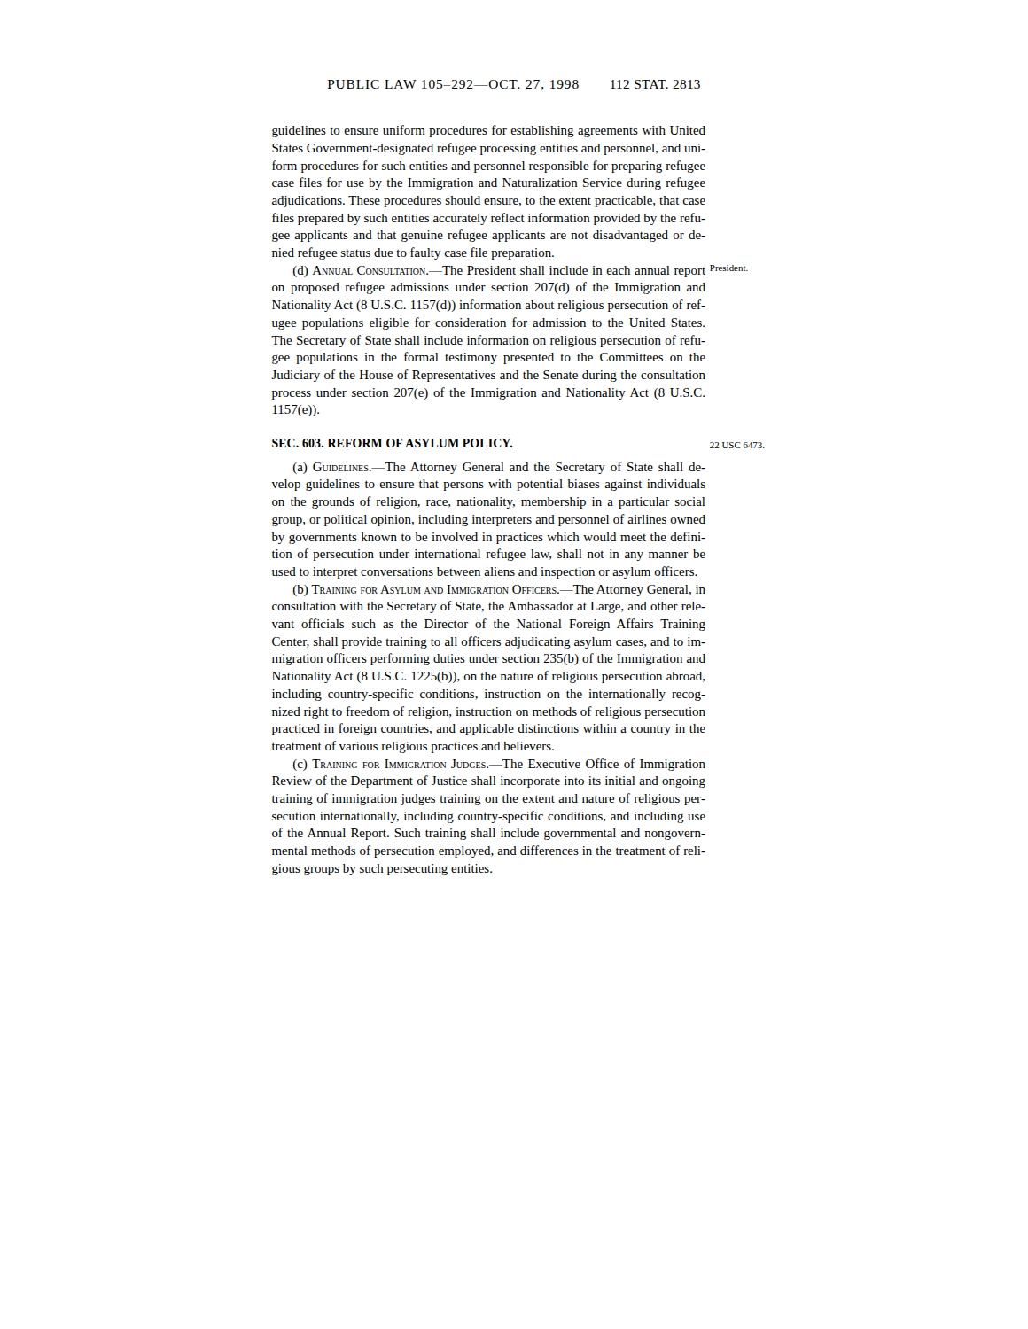PUBLIC LAW 105–292—OCT. 27, 1998 112 STAT. 2813
guidelines to ensure uniform procedures for establishing agreements with United States Government-designated refugee processing entities and personnel, and uniform procedures for such entities and personnel responsible for preparing refugee case files for use by the Immigration and Naturalization Service during refugee adjudications. These procedures should ensure, to the extent practicable, that case files prepared by such entities accurately reflect information provided by the refugee applicants and that genuine refugee applicants are not disadvantaged or denied refugee status due to faulty case file preparation.
President.
(d) Annual Consultation.—The President shall include in each annual report on proposed refugee admissions under section 207(d) of the Immigration and Nationality Act (8 U.S.C. 1157(d)) information about religious persecution of refugee populations eligible for consideration for admission to the United States. The Secretary of State shall include information on religious persecution of refugee populations in the formal testimony presented to the Committees on the Judiciary of the House of Representatives and the Senate during the consultation process under section 207(e) of the Immigration and Nationality Act (8 U.S.C. 1157(e)).
22 USC 6473.
SEC. 603. REFORM OF ASYLUM POLICY.
(a) Guidelines.—The Attorney General and the Secretary of State shall develop guidelines to ensure that persons with potential biases against individuals on the grounds of religion, race, nationality, membership in a particular social group, or political opinion, including interpreters and personnel of airlines owned by governments known to be involved in practices which would meet the definition of persecution under international refugee law, shall not in any manner be used to interpret conversations between aliens and inspection or asylum officers.
(b) Training for Asylum and Immigration Officers.—The Attorney General, in consultation with the Secretary of State, the Ambassador at Large, and other relevant officials such as the Director of the National Foreign Affairs Training Center, shall provide training to all officers adjudicating asylum cases, and to immigration officers performing duties under section 235(b) of the Immigration and Nationality Act (8 U.S.C. 1225(b)), on the nature of religious persecution abroad, including country-specific conditions, instruction on the internationally recognized right to freedom of religion, instruction on methods of religious persecution practiced in foreign countries, and applicable distinctions within a country in the treatment of various religious practices and believers.
(c) Training for Immigration Judges.—The Executive Office of Immigration Review of the Department of Justice shall incorporate into its initial and ongoing training of immigration judges training on the extent and nature of religious persecution internationally, including country-specific conditions, and including use of the Annual Report. Such training shall include governmental and nongovernmental methods of persecution employed, and differences in the treatment of religious groups by such persecuting entities.